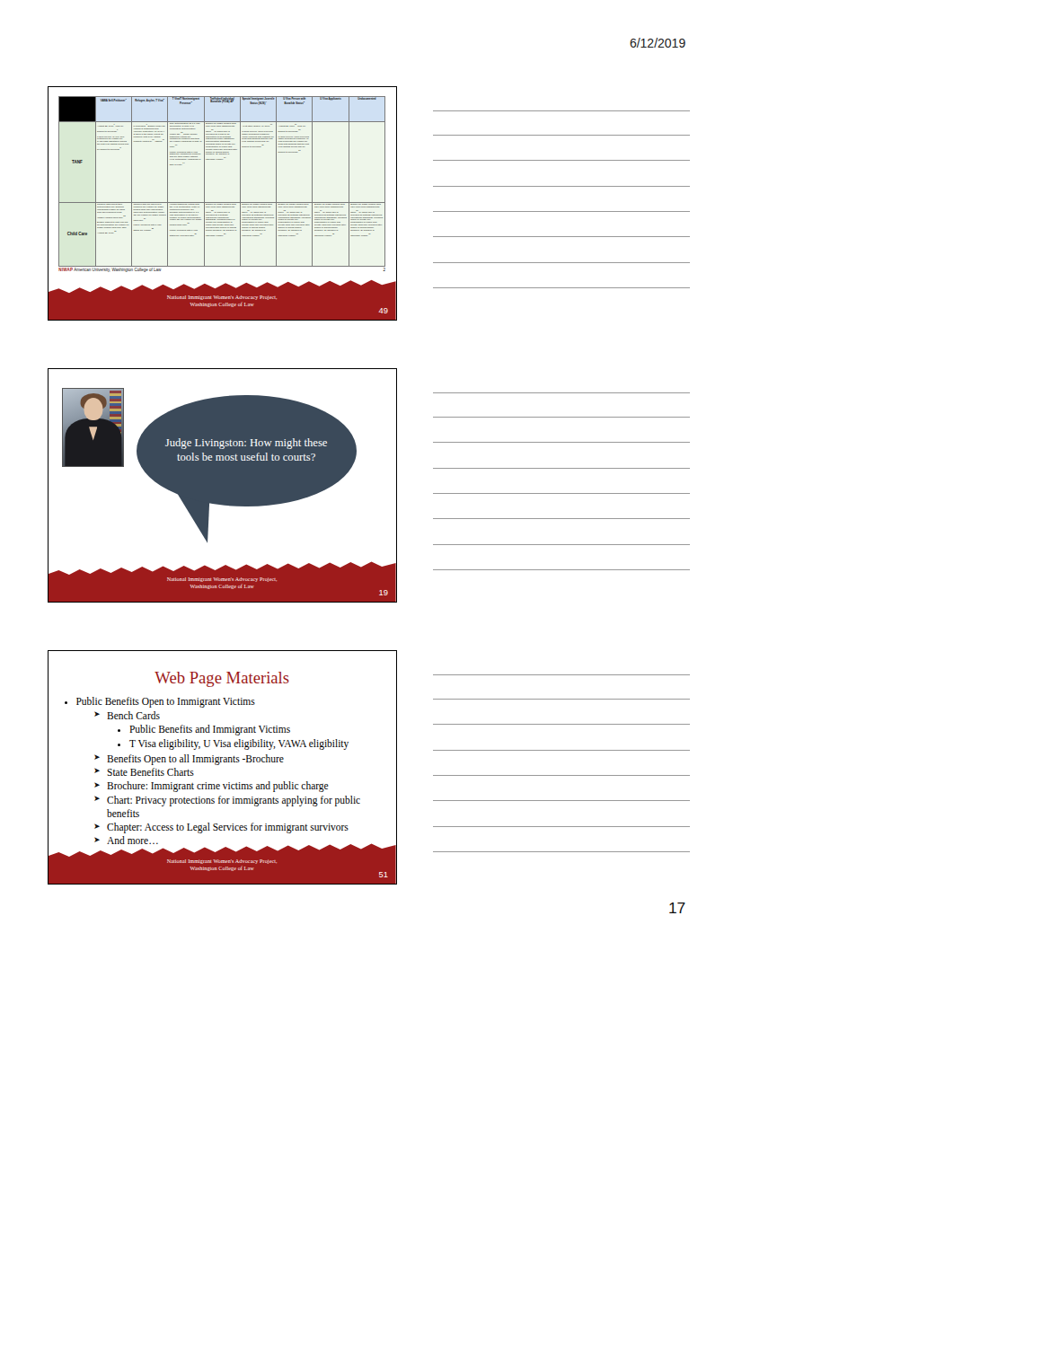6/12/2019
| | VAWA Self-Petitioner 1 | Refugee, Asylee, T Visa 2 | T Visa/T Nonimmigrant Presence 3 | Trafficked Individual Bonafide (FOIA) AP | Special Immigrant Juvenile Status (SIJS) 4 | U Visa Person with Bonafide Status 5 | U Visa Applicants | Undocumented |
| --- | --- | --- | --- | --- | --- | --- | --- | --- |
| TANF | August 22, 1996 6 (may be subject to deeming) 7 If New Mexico, CAPTA self-petitioners are eligible for TANF/cash assistance during the first year waiting period may be subject to deeming. 8 | If concluded, 9 Eligible under the Victims of Trafficking and Violence Protection Act (TVPA) of 2000 in the same extent as refugees, with TVPA based eligibility limited by 10 (states) 11 | Sole determination as a T visa applicant(s) or with HHS certification determination (under 18), 12 Those human trafficking victims are considered refugees and thus are eligible regardless of date of entry. 13 Family members with T visa status are considered refugees and are thus eligible without HHS certification, regardless of date of entry. 14 | Eligible for CCDF funded child care upon work assignments, when 15 (1) Child care is provided as a part of an application of an settings categorical public assistance determination standards, including public or private pre-kindergarten or public and private child care provided after school or during school holidays; (2) Children is otherwise eligible. 16 | As at other degree (1) 1996. 17 In New Mexico, upon receiving lawful permanent residency (LPR) recipient and eligibility for SIJS with showing that the first year waiting period may be subject to deeming. 18 | August 22, 1996 19 (may be subject to deeming). 20 In New Mexico, upon receiving lawful permanent residency (U visa recipients are eligible for SIJS with showing that the first year waiting period may be subject to deeming). 21 | | |
| Child Care | Children with parent their determination are qualified immigrants eligible for Child Care Development Fund (CCDF) funded child care. 22 Eligible subject to first year bar for determination are eligible for CCDF funded child care after August 22, 1996. 23 | Children who are asylees or refugees are eligible for CCDF funded child care and funded child care determination (under 18) are eligible for CCDF funded child care. 24 Family members with T visa status are eligible. 25 | Human trafficking victims with the HHS Certification (letter or continued presence) are bonafide determination in a T visa application or an asylee, refugee or public determination (under 18) are eligible for CCDF funded child care. 26 Family members with T visa status are provided after. 27 | Eligible for CCDF funded child care upon work assignments, when 28 (1) Child care is provided as a settings categorical educational standards, including public or private pre-kindergarten or public and private child care provided after school or during school holidays; (2) Children is otherwise eligible. 29 | Eligible for CCDF funded child care upon work assignments, when 30 (1) Child care is provided as settings categorical educational standards, including public or private pre-kindergarten or public and private child care provided after school or during school holidays; (2) Children is otherwise eligible. 31 | Eligible for CCDF funded child care upon work assignments, when 32 (1) Child care is provided as settings categorical educational standards, including public or private pre-kindergarten or public and private child care provided after school or during school holidays; (2) Children is otherwise eligible. 33 | Eligible for CCDF funded child care upon work assignments, when 34 (1) Child care is provided as settings categorical educational standards, including public or private pre-kindergarten or public and private child care provided after school or during school holidays; (2) Children is otherwise eligible. 35 | Eligible for CCDF funded child care upon work assignments, when 36 (1) Child care is provided as settings categorical educational standards, including public or private pre-kindergarten or public and private child care provided after school or during school holidays; (2) Children is otherwise eligible. 37 |
NIWAP American University, Washington College of Law
2
National Immigrant Women's Advocacy Project,
Washington College of Law
49
Judge Livingston: How might these tools be most useful to courts?
National Immigrant Women's Advocacy Project,
Washington College of Law
19
Web Page Materials
Public Benefits Open to Immigrant Victims
Bench Cards
Public Benefits and Immigrant Victims
T Visa eligibility, U Visa eligibility, VAWA eligibility
Benefits Open to all Immigrants -Brochure
State Benefits Charts
Brochure: Immigrant crime victims and public charge
Chart: Privacy protections for immigrants applying for public benefits
Chapter: Access to Legal Services for immigrant survivors
And more…
National Immigrant Women's Advocacy Project,
Washington College of Law
51
17